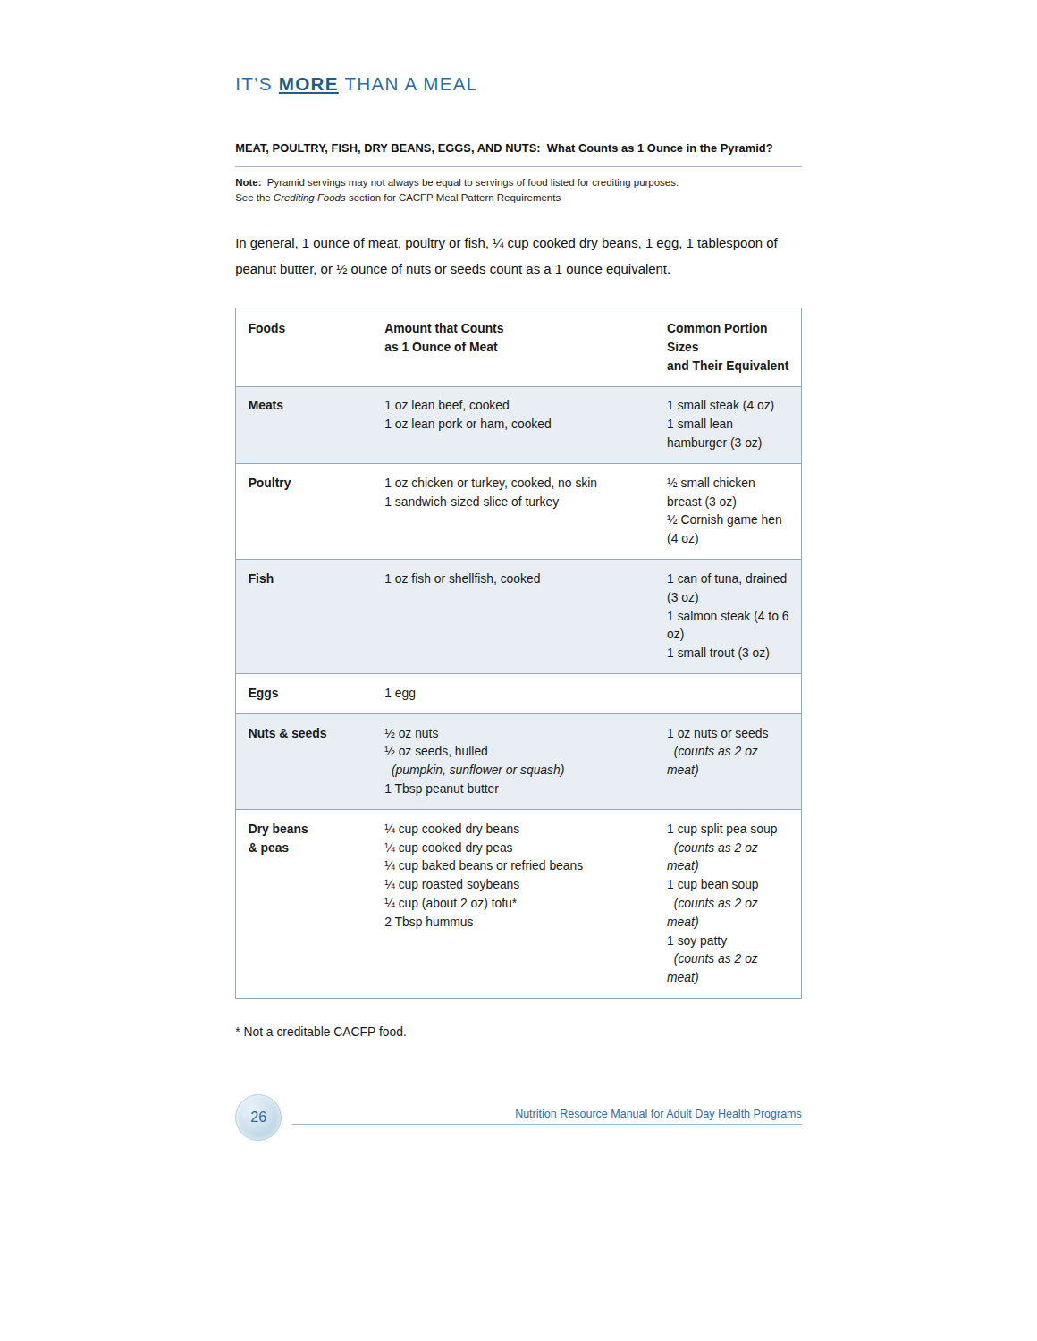IT’S MORE THAN A MEAL
MEAT, POULTRY, FISH, DRY BEANS, EGGS, AND NUTS: What Counts as 1 Ounce in the Pyramid?
Note: Pyramid servings may not always be equal to servings of food listed for crediting purposes.
See the Crediting Foods section for CACFP Meal Pattern Requirements
In general, 1 ounce of meat, poultry or fish, ¼ cup cooked dry beans, 1 egg, 1 tablespoon of peanut butter, or ½ ounce of nuts or seeds count as a 1 ounce equivalent.
| Foods | Amount that Counts as 1 Ounce of Meat | Common Portion Sizes and Their Equivalent |
| --- | --- | --- |
| Meats | 1 oz lean beef, cooked 1 oz lean pork or ham, cooked | 1 small steak (4 oz) 1 small lean hamburger (3 oz) |
| Poultry | 1 oz chicken or turkey, cooked, no skin 1 sandwich-sized slice of turkey | ½ small chicken breast (3 oz) ½ Cornish game hen (4 oz) |
| Fish | 1 oz fish or shellfish, cooked | 1 can of tuna, drained (3 oz) 1 salmon steak (4 to 6 oz) 1 small trout (3 oz) |
| Eggs | 1 egg | |
| Nuts & seeds | ½ oz nuts ½ oz seeds, hulled (pumpkin, sunflower or squash) 1 Tbsp peanut butter | 1 oz nuts or seeds (counts as 2 oz meat) |
| Dry beans & peas | ¼ cup cooked dry beans ¼ cup cooked dry peas ¼ cup baked beans or refried beans ¼ cup roasted soybeans ¼ cup (about 2 oz) tofu* 2 Tbsp hummus | 1 cup split pea soup (counts as 2 oz meat) 1 cup bean soup (counts as 2 oz meat) 1 soy patty (counts as 2 oz meat) |
* Not a creditable CACFP food.
26
Nutrition Resource Manual for Adult Day Health Programs